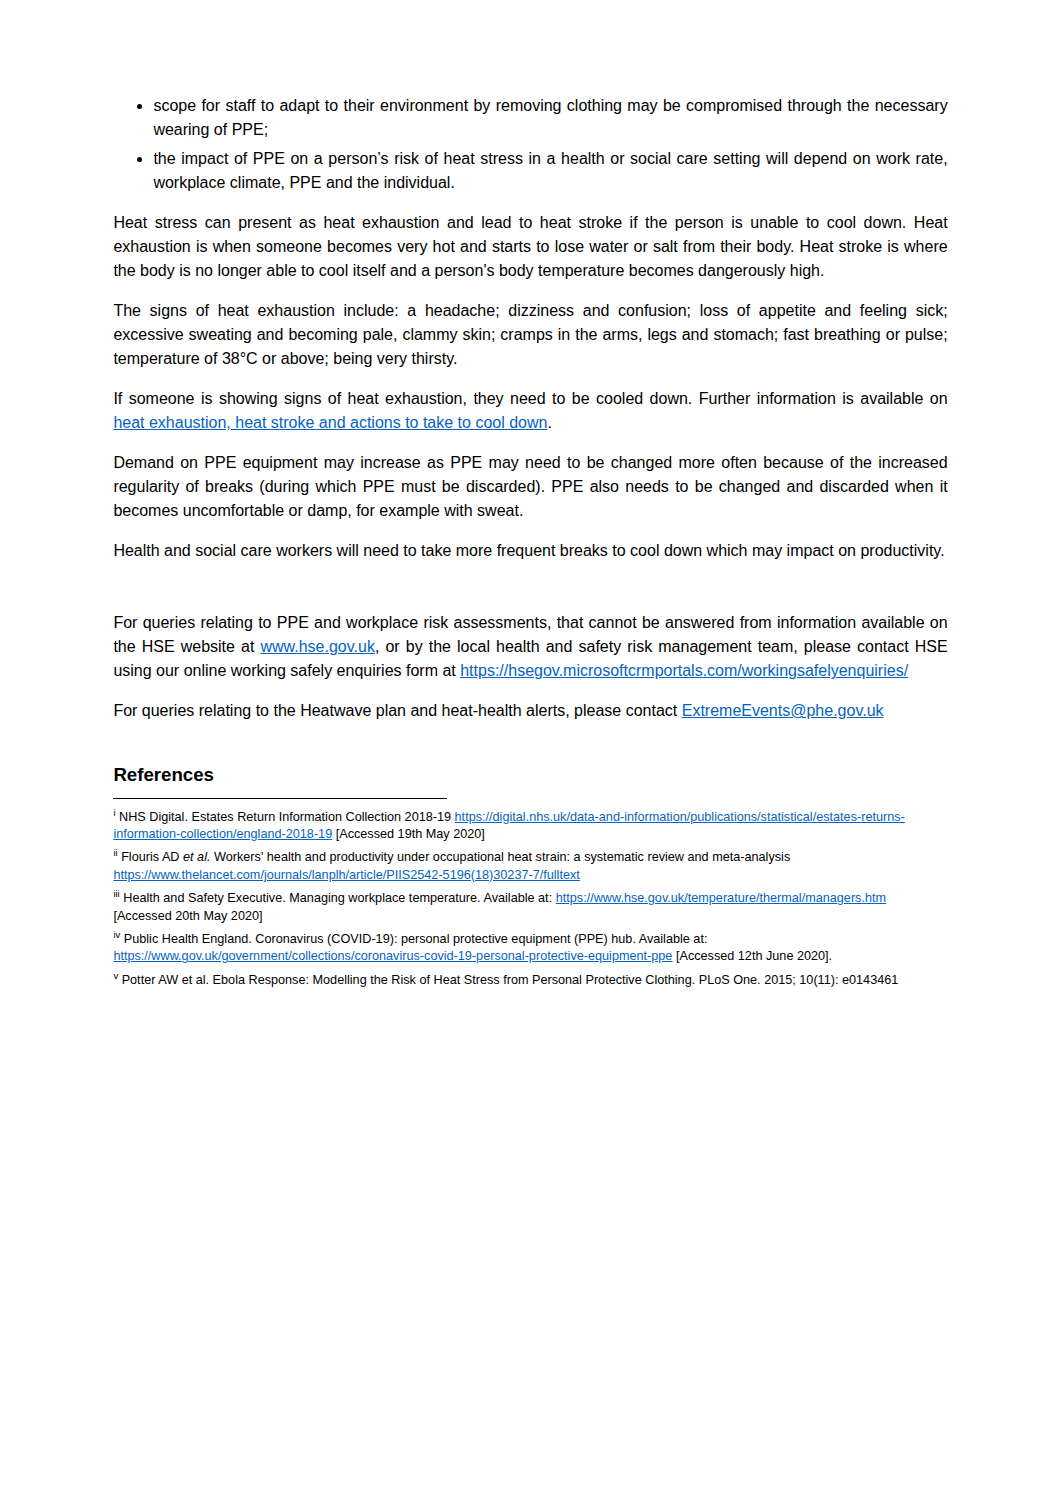scope for staff to adapt to their environment by removing clothing may be compromised through the necessary wearing of PPE;
the impact of PPE on a person’s risk of heat stress in a health or social care setting will depend on work rate, workplace climate, PPE and the individual.
Heat stress can present as heat exhaustion and lead to heat stroke if the person is unable to cool down. Heat exhaustion is when someone becomes very hot and starts to lose water or salt from their body. Heat stroke is where the body is no longer able to cool itself and a person's body temperature becomes dangerously high.
The signs of heat exhaustion include: a headache; dizziness and confusion; loss of appetite and feeling sick; excessive sweating and becoming pale, clammy skin; cramps in the arms, legs and stomach; fast breathing or pulse; temperature of 38°C or above; being very thirsty.
If someone is showing signs of heat exhaustion, they need to be cooled down. Further information is available on heat exhaustion, heat stroke and actions to take to cool down.
Demand on PPE equipment may increase as PPE may need to be changed more often because of the increased regularity of breaks (during which PPE must be discarded). PPE also needs to be changed and discarded when it becomes uncomfortable or damp, for example with sweat.
Health and social care workers will need to take more frequent breaks to cool down which may impact on productivity.
For queries relating to PPE and workplace risk assessments, that cannot be answered from information available on the HSE website at www.hse.gov.uk, or by the local health and safety risk management team, please contact HSE using our online working safely enquiries form at https://hsegov.microsoftcrmportals.com/workingsafelyenquiries/
For queries relating to the Heatwave plan and heat-health alerts, please contact ExtremeEvents@phe.gov.uk
References
i NHS Digital. Estates Return Information Collection 2018-19 https://digital.nhs.uk/data-and-information/publications/statistical/estates-returns-information-collection/england-2018-19 [Accessed 19th May 2020]
ii Flouris AD et al. Workers' health and productivity under occupational heat strain: a systematic review and meta-analysis https://www.thelancet.com/journals/lanplh/article/PIIS2542-5196(18)30237-7/fulltext
iii Health and Safety Executive. Managing workplace temperature. Available at: https://www.hse.gov.uk/temperature/thermal/managers.htm [Accessed 20th May 2020]
iv Public Health England. Coronavirus (COVID-19): personal protective equipment (PPE) hub. Available at: https://www.gov.uk/government/collections/coronavirus-covid-19-personal-protective-equipment-ppe [Accessed 12th June 2020].
v Potter AW et al. Ebola Response: Modelling the Risk of Heat Stress from Personal Protective Clothing. PLoS One. 2015; 10(11): e0143461